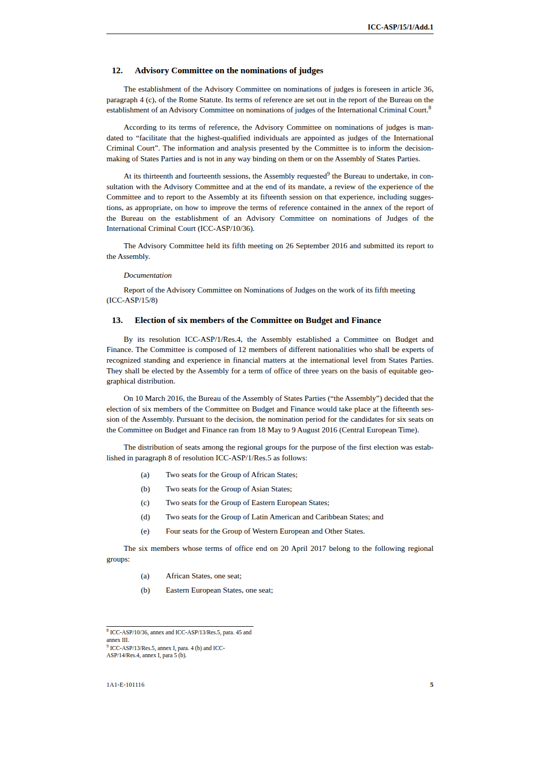ICC-ASP/15/1/Add.1
12. Advisory Committee on the nominations of judges
The establishment of the Advisory Committee on nominations of judges is foreseen in article 36, paragraph 4 (c), of the Rome Statute. Its terms of reference are set out in the report of the Bureau on the establishment of an Advisory Committee on nominations of judges of the International Criminal Court.8
According to its terms of reference, the Advisory Committee on nominations of judges is mandated to “facilitate that the highest-qualified individuals are appointed as judges of the International Criminal Court”. The information and analysis presented by the Committee is to inform the decision- making of States Parties and is not in any way binding on them or on the Assembly of States Parties.
At its thirteenth and fourteenth sessions, the Assembly requested9 the Bureau to undertake, in consultation with the Advisory Committee and at the end of its mandate, a review of the experience of the Committee and to report to the Assembly at its fifteenth session on that experience, including suggestions, as appropriate, on how to improve the terms of reference contained in the annex of the report of the Bureau on the establishment of an Advisory Committee on nominations of Judges of the International Criminal Court (ICC-ASP/10/36).
The Advisory Committee held its fifth meeting on 26 September 2016 and submitted its report to the Assembly.
Documentation
Report of the Advisory Committee on Nominations of Judges on the work of its fifth meeting (ICC-ASP/15/8)
13. Election of six members of the Committee on Budget and Finance
By its resolution ICC-ASP/1/Res.4, the Assembly established a Committee on Budget and Finance. The Committee is composed of 12 members of different nationalities who shall be experts of recognized standing and experience in financial matters at the international level from States Parties. They shall be elected by the Assembly for a term of office of three years on the basis of equitable geographical distribution.
On 10 March 2016, the Bureau of the Assembly of States Parties (“the Assembly”) decided that the election of six members of the Committee on Budget and Finance would take place at the fifteenth session of the Assembly. Pursuant to the decision, the nomination period for the candidates for six seats on the Committee on Budget and Finance ran from 18 May to 9 August 2016 (Central European Time).
The distribution of seats among the regional groups for the purpose of the first election was established in paragraph 8 of resolution ICC-ASP/1/Res.5 as follows:
(a) Two seats for the Group of African States;
(b) Two seats for the Group of Asian States;
(c) Two seats for the Group of Eastern European States;
(d) Two seats for the Group of Latin American and Caribbean States; and
(e) Four seats for the Group of Western European and Other States.
The six members whose terms of office end on 20 April 2017 belong to the following regional groups:
(a) African States, one seat;
(b) Eastern European States, one seat;
8 ICC-ASP/10/36, annex and ICC-ASP/13/Res.5, para. 45 and annex III.
9 ICC-ASP/13/Res.5, annex I, para. 4 (b) and ICC-ASP/14/Res.4, annex I, para 5 (b).
1A1-E-101116
5